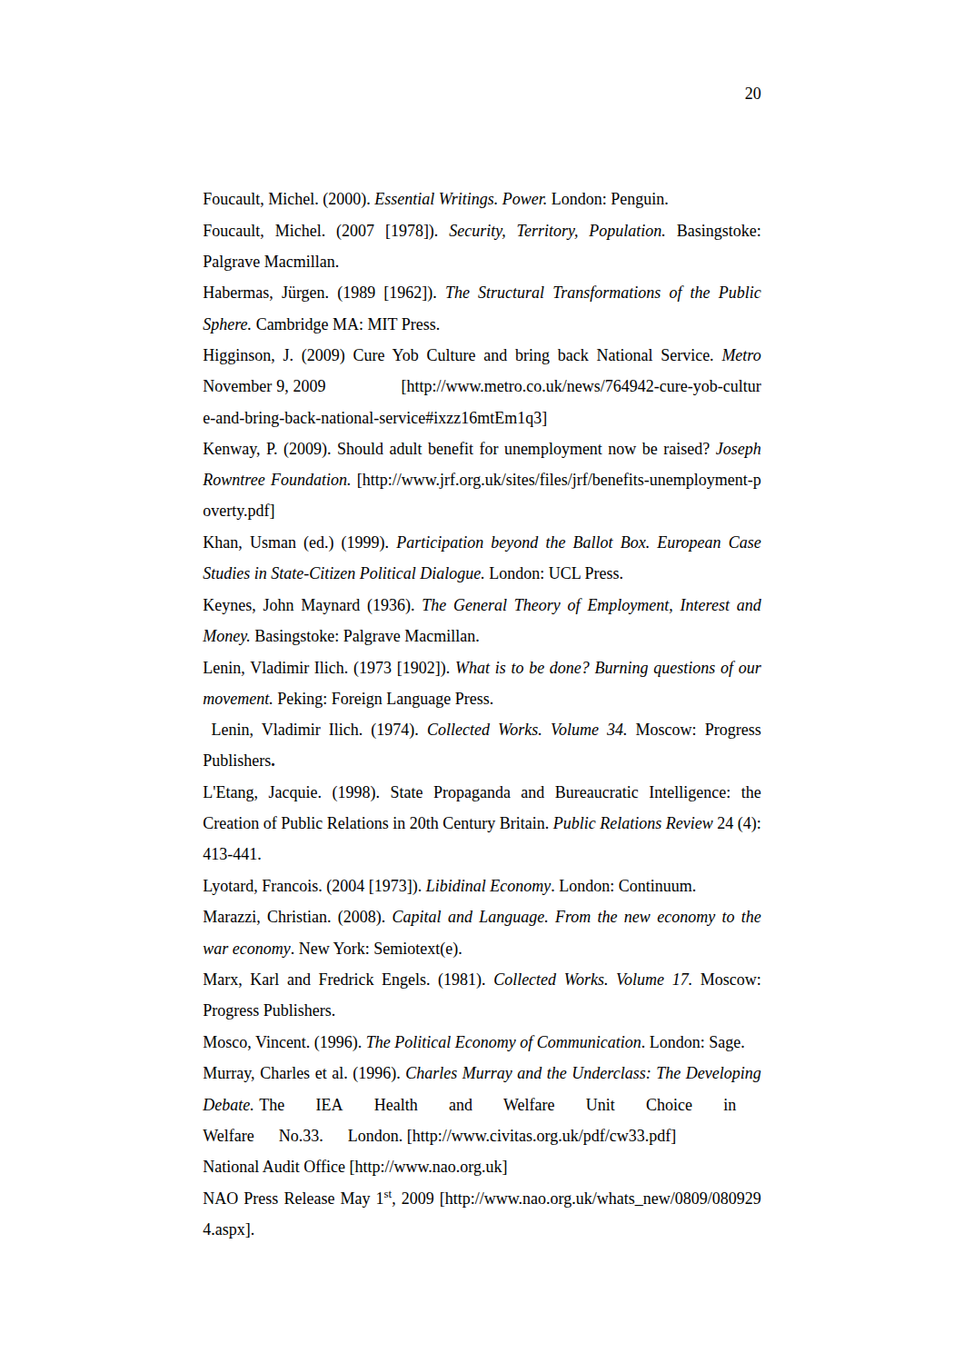20
Foucault, Michel. (2000). Essential Writings. Power. London: Penguin.
Foucault, Michel. (2007 [1978]). Security, Territory, Population. Basingstoke: Palgrave Macmillan.
Habermas, Jürgen. (1989 [1962]). The Structural Transformations of the Public Sphere. Cambridge MA: MIT Press.
Higginson, J. (2009) Cure Yob Culture and bring back National Service. Metro November 9, 2009 [http://www.metro.co.uk/news/764942-cure-yob-culture-and-bring-back-national-service#ixzz16mtEm1q3]
Kenway, P. (2009). Should adult benefit for unemployment now be raised? Joseph Rowntree Foundation. [http://www.jrf.org.uk/sites/files/jrf/benefits-unemployment-poverty.pdf]
Khan, Usman (ed.) (1999). Participation beyond the Ballot Box. European Case Studies in State-Citizen Political Dialogue. London: UCL Press.
Keynes, John Maynard (1936). The General Theory of Employment, Interest and Money. Basingstoke: Palgrave Macmillan.
Lenin, Vladimir Ilich. (1973 [1902]). What is to be done? Burning questions of our movement. Peking: Foreign Language Press.
Lenin, Vladimir Ilich. (1974). Collected Works. Volume 34. Moscow: Progress Publishers.
L'Etang, Jacquie. (1998). State Propaganda and Bureaucratic Intelligence: the Creation of Public Relations in 20th Century Britain. Public Relations Review 24 (4): 413-441.
Lyotard, Francois. (2004 [1973]). Libidinal Economy. London: Continuum.
Marazzi, Christian. (2008). Capital and Language. From the new economy to the war economy. New York: Semiotext(e).
Marx, Karl and Fredrick Engels. (1981). Collected Works. Volume 17. Moscow: Progress Publishers.
Mosco, Vincent. (1996). The Political Economy of Communication. London: Sage.
Murray, Charles et al. (1996). Charles Murray and the Underclass: The Developing Debate. The IEA Health and Welfare Unit Choice in Welfare No.33. London. [http://www.civitas.org.uk/pdf/cw33.pdf]
National Audit Office [http://www.nao.org.uk]
NAO Press Release May 1st, 2009 [http://www.nao.org.uk/whats_new/0809/0809294.aspx].